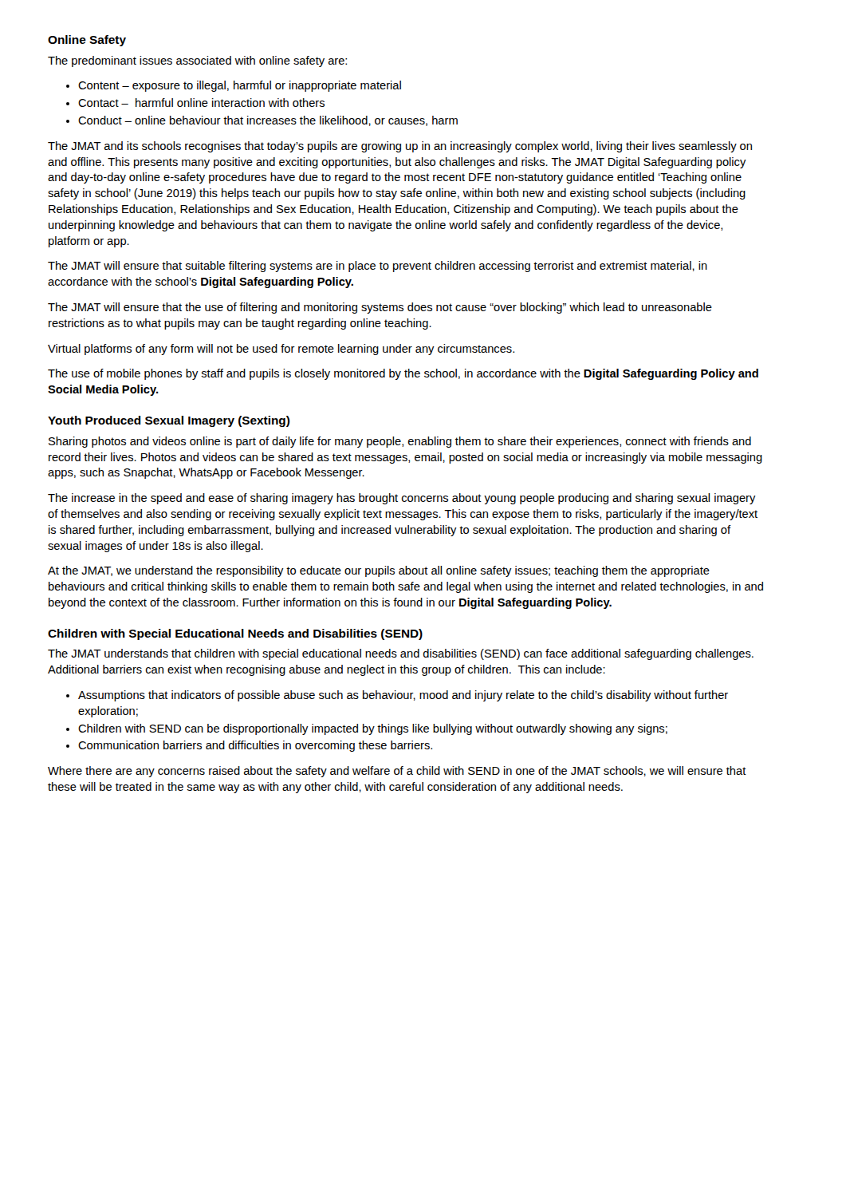Online Safety
The predominant issues associated with online safety are:
Content – exposure to illegal, harmful or inappropriate material
Contact – harmful online interaction with others
Conduct – online behaviour that increases the likelihood, or causes, harm
The JMAT and its schools recognises that today’s pupils are growing up in an increasingly complex world, living their lives seamlessly on and offline. This presents many positive and exciting opportunities, but also challenges and risks. The JMAT Digital Safeguarding policy and day-to-day online e-safety procedures have due to regard to the most recent DFE non-statutory guidance entitled ‘Teaching online safety in school’ (June 2019) this helps teach our pupils how to stay safe online, within both new and existing school subjects (including Relationships Education, Relationships and Sex Education, Health Education, Citizenship and Computing). We teach pupils about the underpinning knowledge and behaviours that can them to navigate the online world safely and confidently regardless of the device, platform or app.
The JMAT will ensure that suitable filtering systems are in place to prevent children accessing terrorist and extremist material, in accordance with the school’s Digital Safeguarding Policy.
The JMAT will ensure that the use of filtering and monitoring systems does not cause “over blocking” which lead to unreasonable restrictions as to what pupils may can be taught regarding online teaching.
Virtual platforms of any form will not be used for remote learning under any circumstances.
The use of mobile phones by staff and pupils is closely monitored by the school, in accordance with the Digital Safeguarding Policy and Social Media Policy.
Youth Produced Sexual Imagery (Sexting)
Sharing photos and videos online is part of daily life for many people, enabling them to share their experiences, connect with friends and record their lives. Photos and videos can be shared as text messages, email, posted on social media or increasingly via mobile messaging apps, such as Snapchat, WhatsApp or Facebook Messenger.
The increase in the speed and ease of sharing imagery has brought concerns about young people producing and sharing sexual imagery of themselves and also sending or receiving sexually explicit text messages. This can expose them to risks, particularly if the imagery/text is shared further, including embarrassment, bullying and increased vulnerability to sexual exploitation. The production and sharing of sexual images of under 18s is also illegal.
At the JMAT, we understand the responsibility to educate our pupils about all online safety issues; teaching them the appropriate behaviours and critical thinking skills to enable them to remain both safe and legal when using the internet and related technologies, in and beyond the context of the classroom. Further information on this is found in our Digital Safeguarding Policy.
Children with Special Educational Needs and Disabilities (SEND)
The JMAT understands that children with special educational needs and disabilities (SEND) can face additional safeguarding challenges. Additional barriers can exist when recognising abuse and neglect in this group of children. This can include:
Assumptions that indicators of possible abuse such as behaviour, mood and injury relate to the child’s disability without further exploration;
Children with SEND can be disproportionally impacted by things like bullying without outwardly showing any signs;
Communication barriers and difficulties in overcoming these barriers.
Where there are any concerns raised about the safety and welfare of a child with SEND in one of the JMAT schools, we will ensure that these will be treated in the same way as with any other child, with careful consideration of any additional needs.